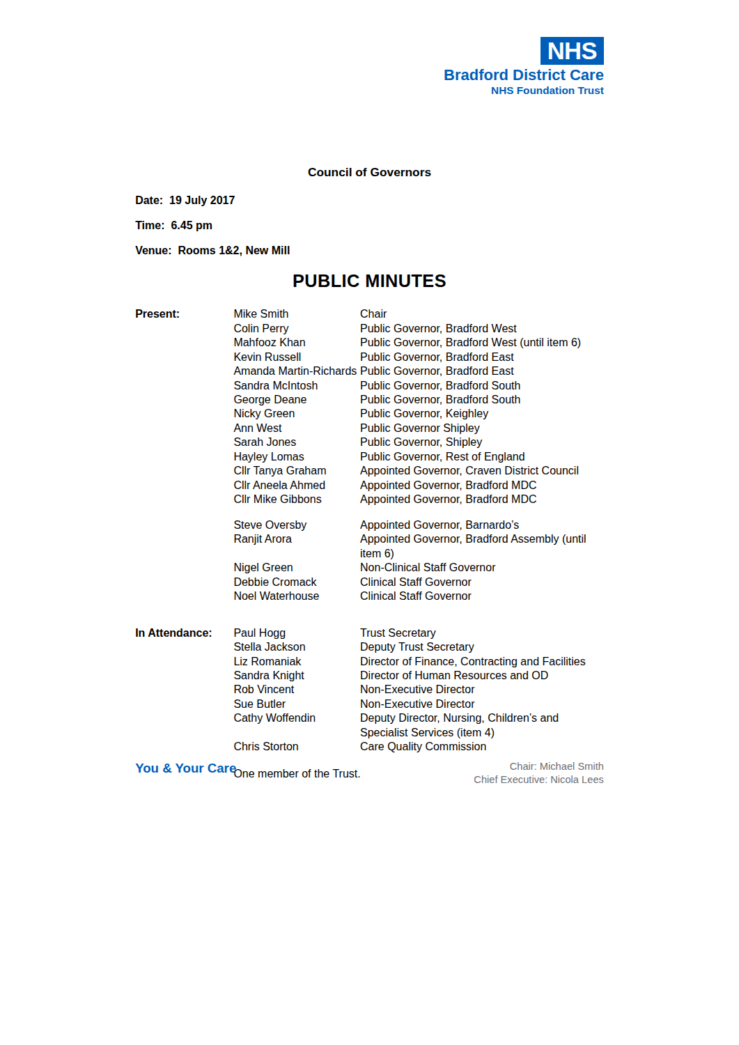NHS
Bradford District Care
NHS Foundation Trust
Council of Governors
Date: 19 July 2017
Time: 6.45 pm
Venue: Rooms 1&2, New Mill
PUBLIC MINUTES
| Present: | Mike Smith | Chair |
| | Colin Perry | Public Governor, Bradford West |
| | Mahfooz Khan | Public Governor, Bradford West (until item 6) |
| | Kevin Russell | Public Governor, Bradford East |
| | Amanda Martin-Richards | Public Governor, Bradford East |
| | Sandra McIntosh | Public Governor, Bradford South |
| | George Deane | Public Governor, Bradford South |
| | Nicky Green | Public Governor, Keighley |
| | Ann West | Public Governor Shipley |
| | Sarah Jones | Public Governor, Shipley |
| | Hayley Lomas | Public Governor, Rest of England |
| | Cllr Tanya Graham | Appointed Governor, Craven District Council |
| | Cllr Aneela Ahmed | Appointed Governor, Bradford MDC |
| | Cllr Mike Gibbons | Appointed Governor, Bradford MDC |
| | Steve Oversby | Appointed Governor, Barnardo’s |
| | Ranjit Arora | Appointed Governor, Bradford Assembly (until item 6) |
| | Nigel Green | Non-Clinical Staff Governor |
| | Debbie Cromack | Clinical Staff Governor |
| | Noel Waterhouse | Clinical Staff Governor |
| In Attendance: | Paul Hogg | Trust Secretary |
| | Stella Jackson | Deputy Trust Secretary |
| | Liz Romaniak | Director of Finance, Contracting and Facilities |
| | Sandra Knight | Director of Human Resources and OD |
| | Rob Vincent | Non-Executive Director |
| | Sue Butler | Non-Executive Director |
| | Cathy Woffendin | Deputy Director, Nursing, Children’s and Specialist Services (item 4) |
| | Chris Storton | Care Quality Commission |
One member of the Trust.
You & Your Care
Chair: Michael Smith
Chief Executive: Nicola Lees